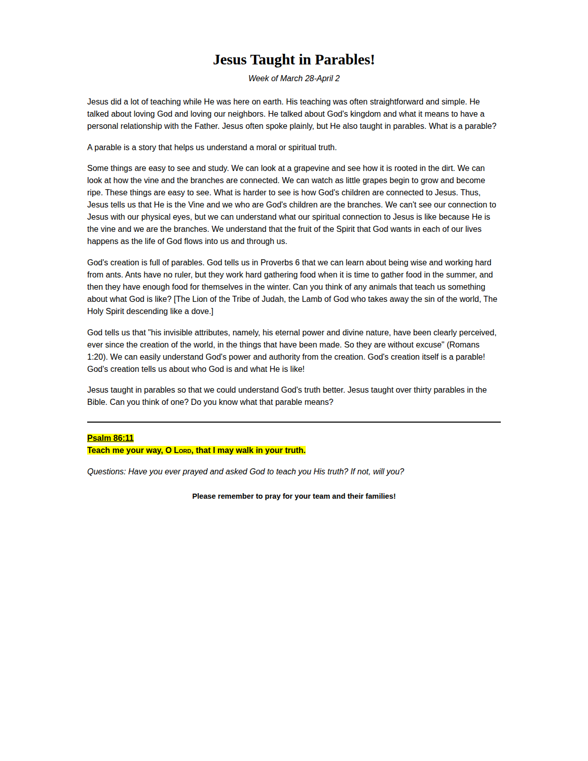Jesus Taught in Parables!
Week of March 28-April 2
Jesus did a lot of teaching while He was here on earth. His teaching was often straightforward and simple. He talked about loving God and loving our neighbors. He talked about God's kingdom and what it means to have a personal relationship with the Father. Jesus often spoke plainly, but He also taught in parables. What is a parable?
A parable is a story that helps us understand a moral or spiritual truth.
Some things are easy to see and study. We can look at a grapevine and see how it is rooted in the dirt. We can look at how the vine and the branches are connected. We can watch as little grapes begin to grow and become ripe. These things are easy to see. What is harder to see is how God's children are connected to Jesus. Thus, Jesus tells us that He is the Vine and we who are God's children are the branches. We can't see our connection to Jesus with our physical eyes, but we can understand what our spiritual connection to Jesus is like because He is the vine and we are the branches. We understand that the fruit of the Spirit that God wants in each of our lives happens as the life of God flows into us and through us.
God's creation is full of parables. God tells us in Proverbs 6 that we can learn about being wise and working hard from ants. Ants have no ruler, but they work hard gathering food when it is time to gather food in the summer, and then they have enough food for themselves in the winter. Can you think of any animals that teach us something about what God is like? [The Lion of the Tribe of Judah, the Lamb of God who takes away the sin of the world, The Holy Spirit descending like a dove.]
God tells us that "his invisible attributes, namely, his eternal power and divine nature, have been clearly perceived, ever since the creation of the world, in the things that have been made. So they are without excuse" (Romans 1:20). We can easily understand God's power and authority from the creation. God's creation itself is a parable! God's creation tells us about who God is and what He is like!
Jesus taught in parables so that we could understand God's truth better. Jesus taught over thirty parables in the Bible. Can you think of one? Do you know what that parable means?
Psalm 86:11
Teach me your way, O Lord, that I may walk in your truth.
Questions: Have you ever prayed and asked God to teach you His truth? If not, will you?
Please remember to pray for your team and their families!